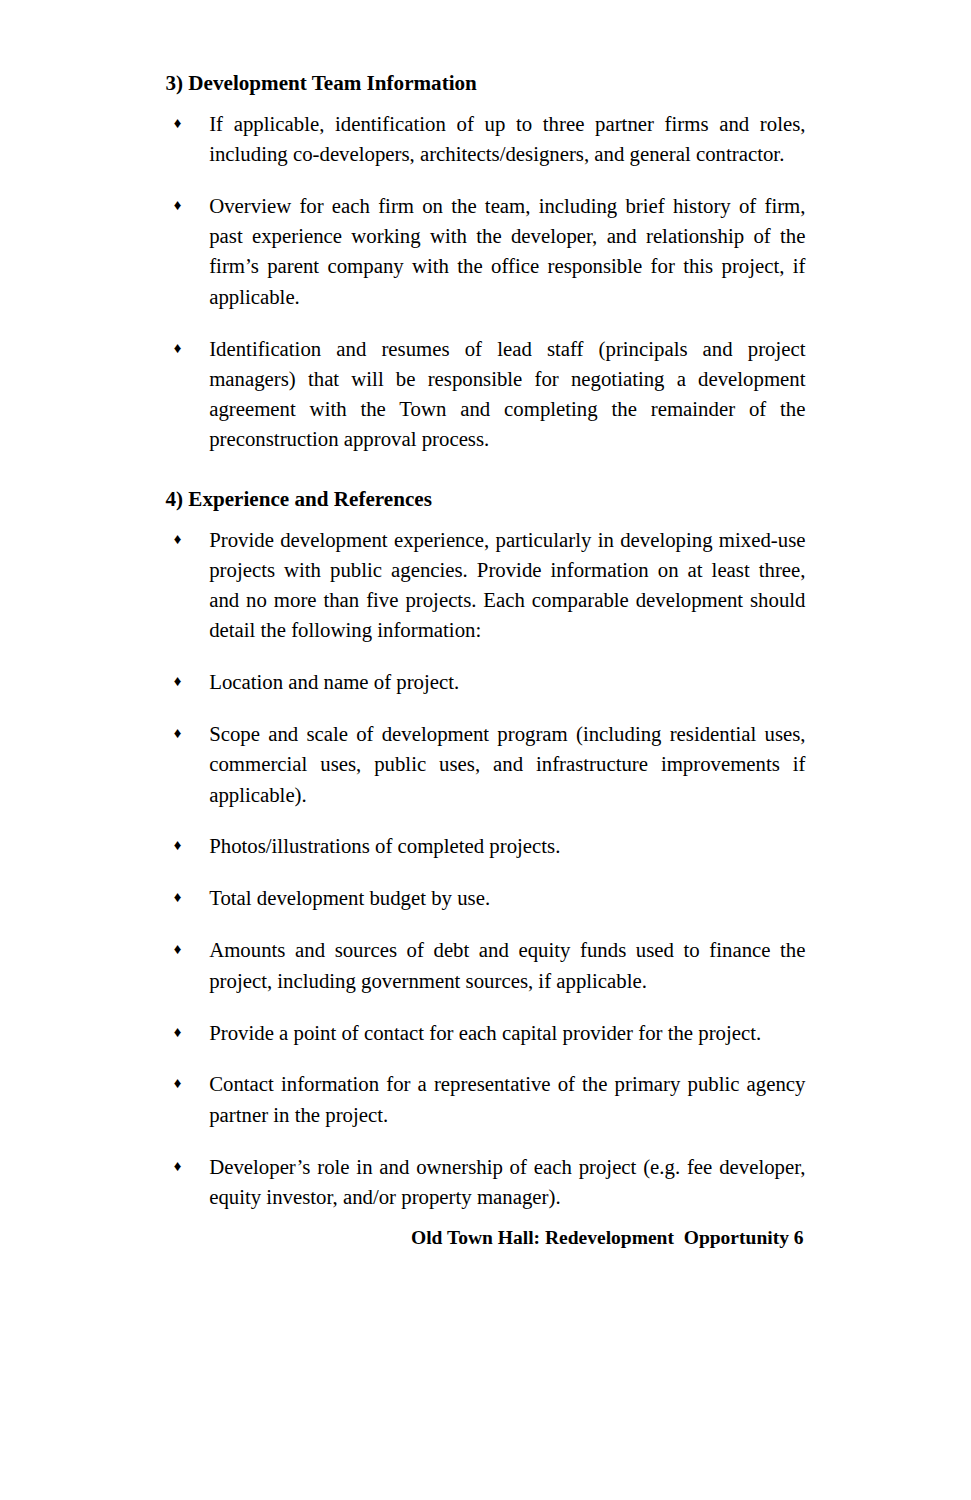3) Development Team Information
If applicable, identification of up to three partner firms and roles, including co-developers, architects/designers, and general contractor.
Overview for each firm on the team, including brief history of firm, past experience working with the developer, and relationship of the firm’s parent company with the office responsible for this project, if applicable.
Identification and resumes of lead staff (principals and project managers) that will be responsible for negotiating a development agreement with the Town and completing the remainder of the preconstruction approval process.
4) Experience and References
Provide development experience, particularly in developing mixed-use projects with public agencies. Provide information on at least three, and no more than five projects. Each comparable development should detail the following information:
Location and name of project.
Scope and scale of development program (including residential uses, commercial uses, public uses, and infrastructure improvements if applicable).
Photos/illustrations of completed projects.
Total development budget by use.
Amounts and sources of debt and equity funds used to finance the project, including government sources, if applicable.
Provide a point of contact for each capital provider for the project.
Contact information for a representative of the primary public agency partner in the project.
Developer’s role in and ownership of each project (e.g. fee developer, equity investor, and/or property manager).
Old Town Hall: Redevelopment Opportunity 6